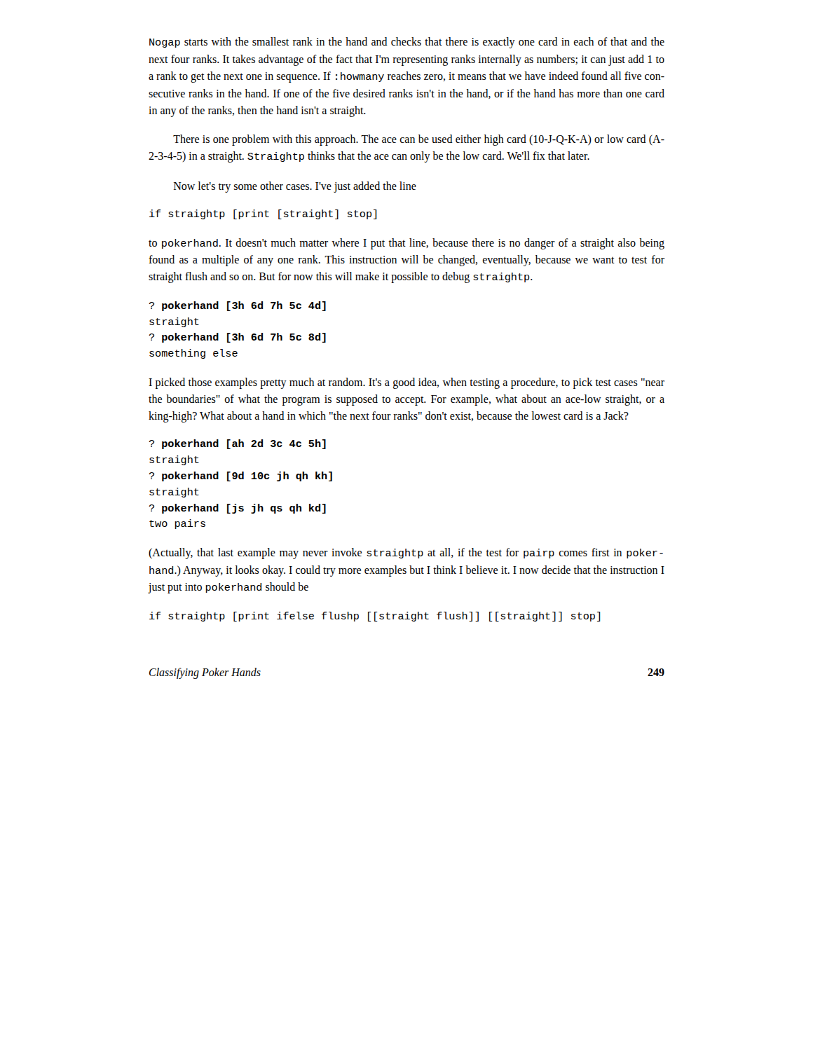Nogap starts with the smallest rank in the hand and checks that there is exactly one card in each of that and the next four ranks. It takes advantage of the fact that I'm representing ranks internally as numbers; it can just add 1 to a rank to get the next one in sequence. If :howmany reaches zero, it means that we have indeed found all five consecutive ranks in the hand. If one of the five desired ranks isn't in the hand, or if the hand has more than one card in any of the ranks, then the hand isn't a straight.
There is one problem with this approach. The ace can be used either high card (10-J-Q-K-A) or low card (A-2-3-4-5) in a straight. Straightp thinks that the ace can only be the low card. We'll fix that later.
Now let's try some other cases. I've just added the line
if straightp [print [straight] stop]
to pokerhand. It doesn't much matter where I put that line, because there is no danger of a straight also being found as a multiple of any one rank. This instruction will be changed, eventually, because we want to test for straight flush and so on. But for now this will make it possible to debug straightp.
? pokerhand [3h 6d 7h 5c 4d]
straight
? pokerhand [3h 6d 7h 5c 8d]
something else
I picked those examples pretty much at random. It's a good idea, when testing a procedure, to pick test cases "near the boundaries" of what the program is supposed to accept. For example, what about an ace-low straight, or a king-high? What about a hand in which "the next four ranks" don't exist, because the lowest card is a Jack?
? pokerhand [ah 2d 3c 4c 5h]
straight
? pokerhand [9d 10c jh qh kh]
straight
? pokerhand [js jh qs qh kd]
two pairs
(Actually, that last example may never invoke straightp at all, if the test for pairp comes first in pokerhand.) Anyway, it looks okay. I could try more examples but I think I believe it. I now decide that the instruction I just put into pokerhand should be
if straightp [print ifelse flushp [[straight flush]] [[straight]] stop]
Classifying Poker Hands 249